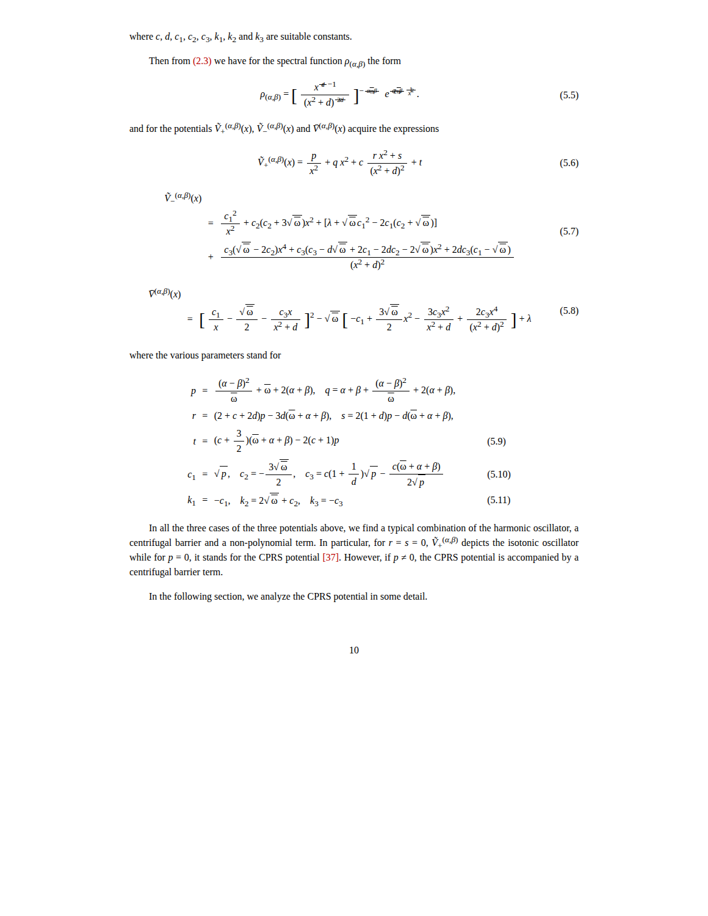where c, d, c1, c2, c3, k1, k2 and k3 are suitable constants.
Then from (2.3) we have for the spectral function ρ(α,β) the form
ρ(α,β) = [ xcd−1 (x2 + d)c 2d ]−α−β ω eα−β 2ω 1 x2.
(5.5)
and for the potentials Ṽ+(α,β)(x), Ṽ−(α,β)(x) and V̄(α,β)(x) acquire the expressions
Ṽ+(α,β)(x) = px2 + q x2 + c r x2 + s(x2 + d)2 + t
(5.6)
| Ṽ − ( α , β ) ( x ) | | |
| | = | c 1 2 x 2 + c 2 ( c 2 + 3 √ ω ) x 2 + [ λ + √ ω c 1 2 − 2 c 1 ( c 2 + √ ω )] |
| | + | c 3 ( √ ω − 2 c 2 ) x 4 + c 3 ( c 3 − d √ ω + 2 c 1 − 2 dc 2 − 2 √ ω ) x 2 + 2 dc 3 ( c 1 − √ ω ) ( x 2 + d ) 2 |
(5.7)
| V̄ ( α , β ) ( x ) | | |
| | = | [ c 1 x − √ ω 2 − c 3 x x 2 + d ] 2 − √ ω [ − c 1 + 3 √ ω 2 x 2 − 3 c 3 x 2 x 2 + d + 2 c 3 x 4 ( x 2 + d ) 2 ] + λ |
(5.8)
where the various parameters stand for
| p | = | ( α − β ) 2 ω + ω + 2( α + β ), q = α + β + ( α − β ) 2 ω + 2( α + β ), | |
| r | = | (2 + c + 2 d ) p − 3 d ( ω + α + β ), s = 2(1 + d ) p − d ( ω + α + β ), | |
| t | = | ( c + 3 2 )( ω + α + β ) − 2( c + 1) p | (5.9) |
| c 1 | = | √ p , c 2 = − 3 √ ω 2 , c 3 = c (1 + 1 d ) √ p − c ( ω + α + β ) 2 √ p | (5.10) |
| k 1 | = | − c 1 , k 2 = 2 √ ω + c 2 , k 3 = − c 3 | (5.11) |
In all the three cases of the three potentials above, we find a typical combination of the harmonic oscillator, a centrifugal barrier and a non-polynomial term. In particular, for r = s = 0, Ṽ+(α,β) depicts the isotonic oscillator while for p = 0, it stands for the CPRS potential [37]. However, if p ≠ 0, the CPRS potential is accompanied by a centrifugal barrier term.
In the following section, we analyze the CPRS potential in some detail.
10